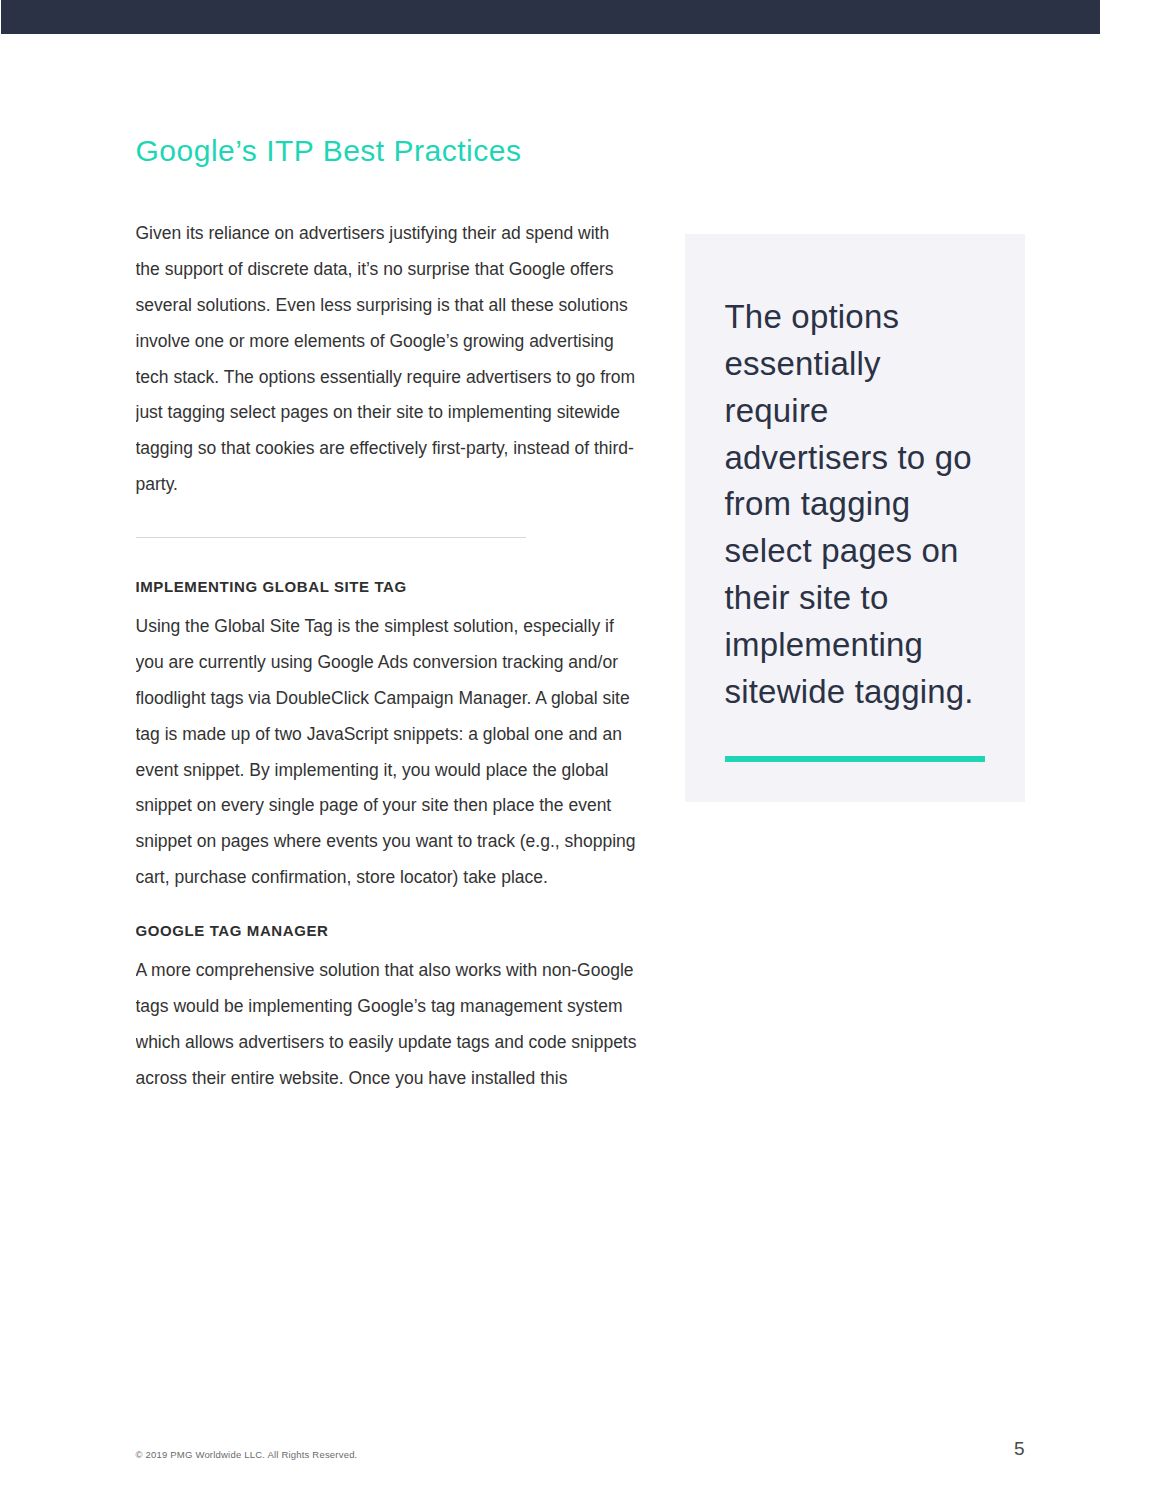Google’s ITP Best Practices
The options essentially require advertisers to go from tagging select pages on their site to implementing sitewide tagging.
Given its reliance on advertisers justifying their ad spend with the support of discrete data, it’s no surprise that Google offers several solutions. Even less surprising is that all these solutions involve one or more elements of Google’s growing advertising tech stack. The options essentially require advertisers to go from just tagging select pages on their site to implementing sitewide tagging so that cookies are effectively first-party, instead of third-party.
Implementing Global Site Tag
Using the Global Site Tag is the simplest solution, especially if you are currently using Google Ads conversion tracking and/or floodlight tags via DoubleClick Campaign Manager. A global site tag is made up of two JavaScript snippets: a global one and an event snippet. By implementing it, you would place the global snippet on every single page of your site then place the event snippet on pages where events you want to track (e.g., shopping cart, purchase confirmation, store locator) take place.
Google Tag Manager
A more comprehensive solution that also works with non-Google tags would be implementing Google’s tag management system which allows advertisers to easily update tags and code snippets across their entire website. Once you have installed this
© 2019 PMG Worldwide LLC. All Rights Reserved.
5